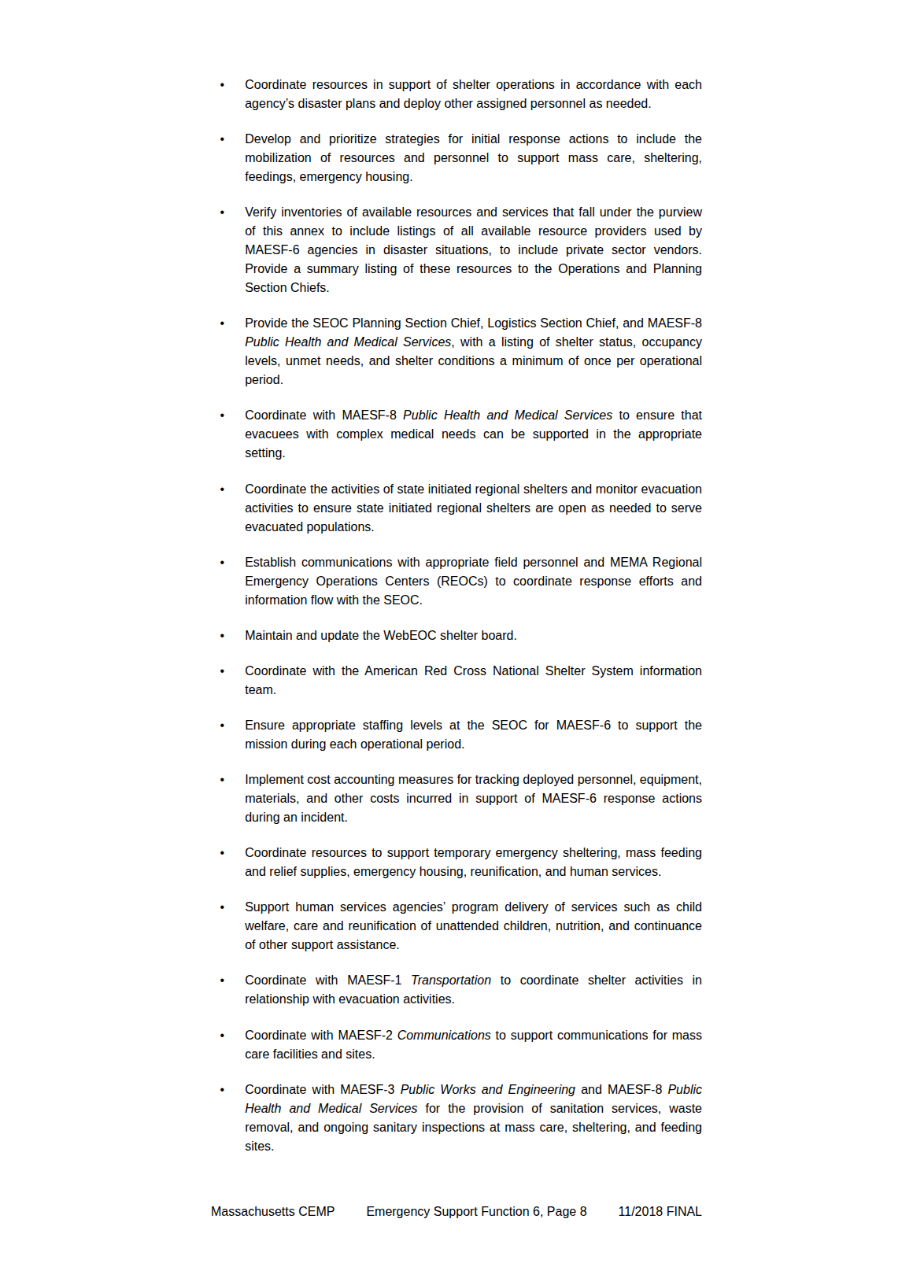Coordinate resources in support of shelter operations in accordance with each agency’s disaster plans and deploy other assigned personnel as needed.
Develop and prioritize strategies for initial response actions to include the mobilization of resources and personnel to support mass care, sheltering, feedings, emergency housing.
Verify inventories of available resources and services that fall under the purview of this annex to include listings of all available resource providers used by MAESF-6 agencies in disaster situations, to include private sector vendors. Provide a summary listing of these resources to the Operations and Planning Section Chiefs.
Provide the SEOC Planning Section Chief, Logistics Section Chief, and MAESF-8 Public Health and Medical Services, with a listing of shelter status, occupancy levels, unmet needs, and shelter conditions a minimum of once per operational period.
Coordinate with MAESF-8 Public Health and Medical Services to ensure that evacuees with complex medical needs can be supported in the appropriate setting.
Coordinate the activities of state initiated regional shelters and monitor evacuation activities to ensure state initiated regional shelters are open as needed to serve evacuated populations.
Establish communications with appropriate field personnel and MEMA Regional Emergency Operations Centers (REOCs) to coordinate response efforts and information flow with the SEOC.
Maintain and update the WebEOC shelter board.
Coordinate with the American Red Cross National Shelter System information team.
Ensure appropriate staffing levels at the SEOC for MAESF-6 to support the mission during each operational period.
Implement cost accounting measures for tracking deployed personnel, equipment, materials, and other costs incurred in support of MAESF-6 response actions during an incident.
Coordinate resources to support temporary emergency sheltering, mass feeding and relief supplies, emergency housing, reunification, and human services.
Support human services agencies’ program delivery of services such as child welfare, care and reunification of unattended children, nutrition, and continuance of other support assistance.
Coordinate with MAESF-1 Transportation to coordinate shelter activities in relationship with evacuation activities.
Coordinate with MAESF-2 Communications to support communications for mass care facilities and sites.
Coordinate with MAESF-3 Public Works and Engineering and MAESF-8 Public Health and Medical Services for the provision of sanitation services, waste removal, and ongoing sanitary inspections at mass care, sheltering, and feeding sites.
Massachusetts CEMP Emergency Support Function 6, Page 8 11/2018 FINAL